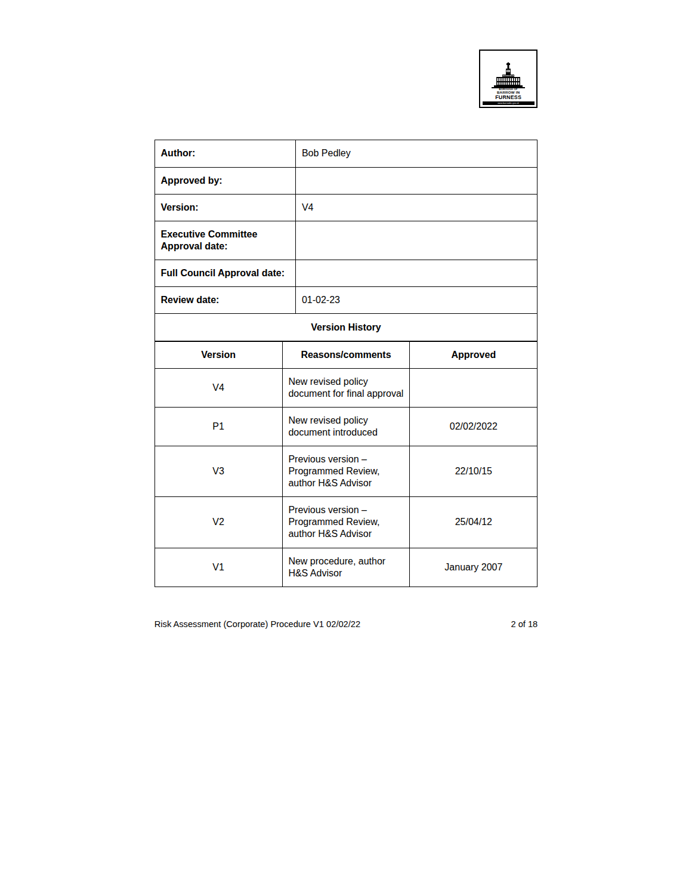BOROUGH OF
BARROW IN
FURNESS
www.barrowbc.gov.uk
| Author: | Bob Pedley |
| Approved by: | |
| Version: | V4 |
| Executive Committee Approval date: | |
| Full Council Approval date: | |
| Review date: | 01-02-23 |
| Version History |
| Version | Reasons/comments | Approved |
| --- | --- | --- |
| V4 | New revised policy document for final approval | |
| P1 | New revised policy document introduced | 02/02/2022 |
| V3 | Previous version – Programmed Review, author H&S Advisor | 22/10/15 |
| V2 | Previous version – Programmed Review, author H&S Advisor | 25/04/12 |
| V1 | New procedure, author H&S Advisor | January 2007 |
Risk Assessment (Corporate) Procedure V1 02/02/22
2 of 18